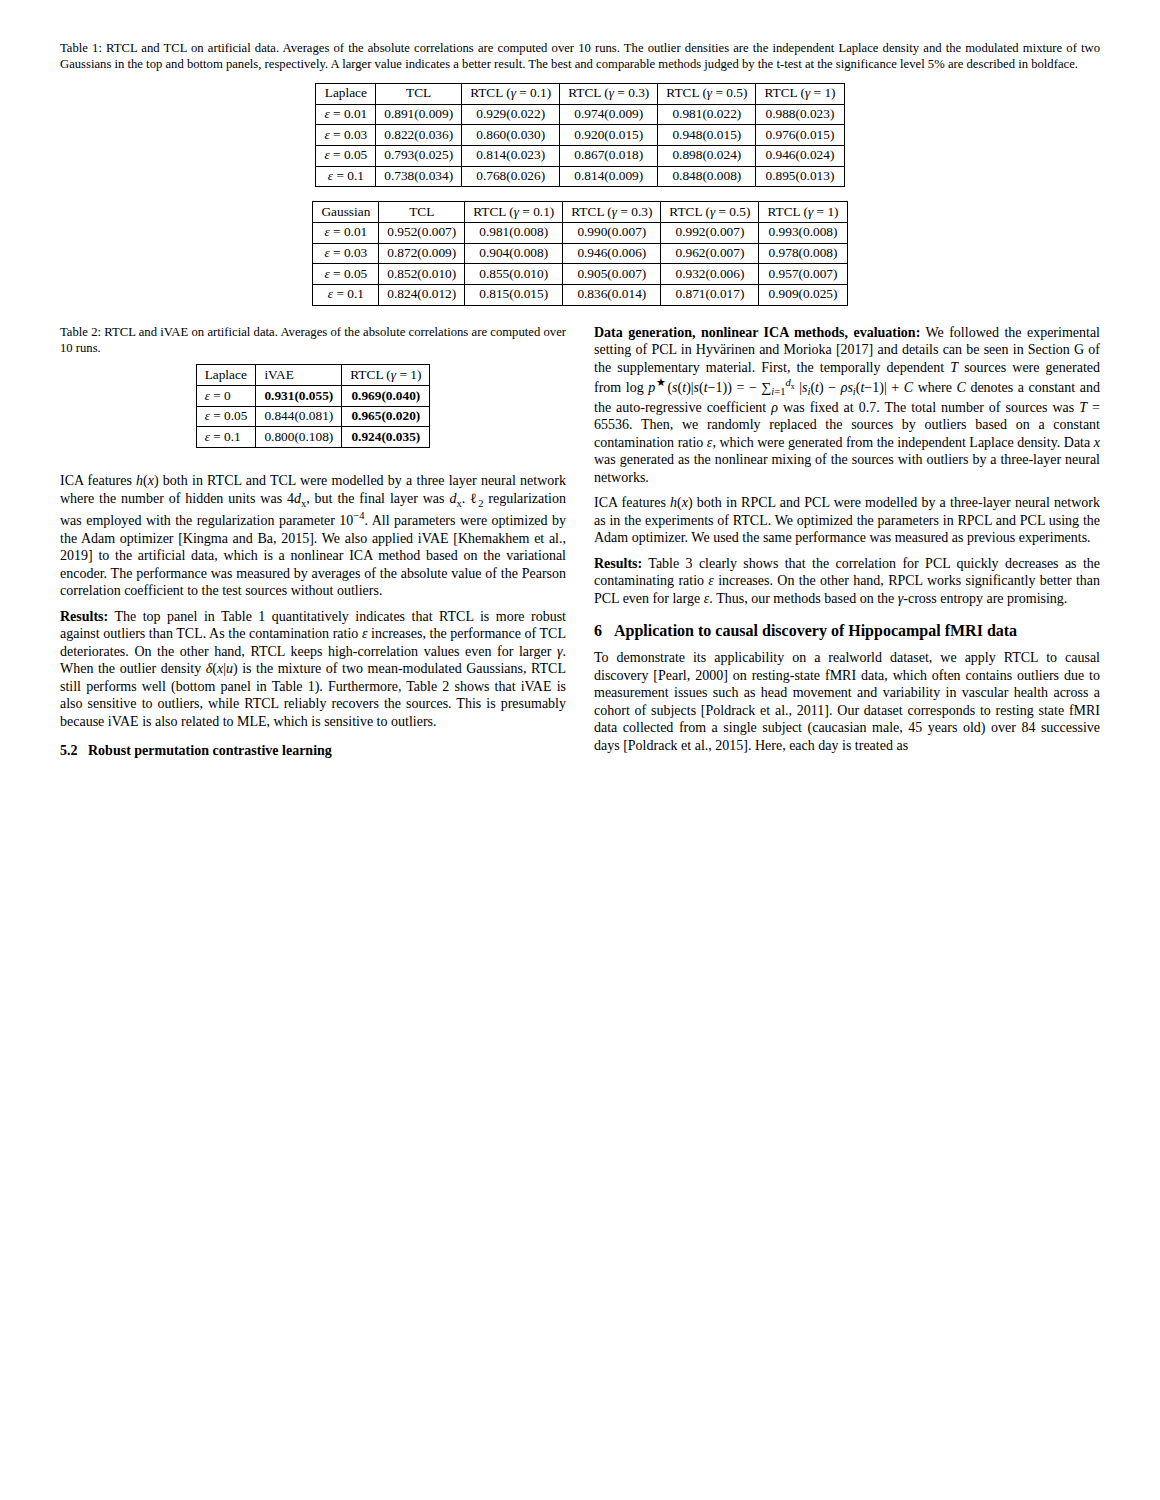Table 1: RTCL and TCL on artificial data. Averages of the absolute correlations are computed over 10 runs. The outlier densities are the independent Laplace density and the modulated mixture of two Gaussians in the top and bottom panels, respectively. A larger value indicates a better result. The best and comparable methods judged by the t-test at the significance level 5% are described in boldface.
| Laplace | TCL | RTCL ( γ = 0.1) | RTCL ( γ = 0.3) | RTCL ( γ = 0.5) | RTCL ( γ = 1) |
| ε = 0.01 | 0.891(0.009) | 0.929(0.022) | 0.974(0.009) | 0.981(0.022) | 0.988(0.023) |
| ε = 0.03 | 0.822(0.036) | 0.860(0.030) | 0.920(0.015) | 0.948(0.015) | 0.976(0.015) |
| ε = 0.05 | 0.793(0.025) | 0.814(0.023) | 0.867(0.018) | 0.898(0.024) | 0.946(0.024) |
| ε = 0.1 | 0.738(0.034) | 0.768(0.026) | 0.814(0.009) | 0.848(0.008) | 0.895(0.013) |
| Gaussian | TCL | RTCL ( γ = 0.1) | RTCL ( γ = 0.3) | RTCL ( γ = 0.5) | RTCL ( γ = 1) |
| ε = 0.01 | 0.952(0.007) | 0.981(0.008) | 0.990(0.007) | 0.992(0.007) | 0.993(0.008) |
| ε = 0.03 | 0.872(0.009) | 0.904(0.008) | 0.946(0.006) | 0.962(0.007) | 0.978(0.008) |
| ε = 0.05 | 0.852(0.010) | 0.855(0.010) | 0.905(0.007) | 0.932(0.006) | 0.957(0.007) |
| ε = 0.1 | 0.824(0.012) | 0.815(0.015) | 0.836(0.014) | 0.871(0.017) | 0.909(0.025) |
Table 2: RTCL and iVAE on artificial data. Averages of the absolute correlations are computed over 10 runs.
| Laplace | iVAE | RTCL ( γ = 1) |
| ε = 0 | 0.931(0.055) | 0.969(0.040) |
| ε = 0.05 | 0.844(0.081) | 0.965(0.020) |
| ε = 0.1 | 0.800(0.108) | 0.924(0.035) |
ICA features h(x) both in RTCL and TCL were modelled by a three layer neural network where the number of hidden units was 4dx, but the final layer was dx. ℓ2 regularization was employed with the regularization parameter 10−4. All parameters were optimized by the Adam optimizer [Kingma and Ba, 2015]. We also applied iVAE [Khemakhem et al., 2019] to the artificial data, which is a nonlinear ICA method based on the variational encoder. The performance was measured by averages of the absolute value of the Pearson correlation coefficient to the test sources without outliers.
Results: The top panel in Table 1 quantitatively indicates that RTCL is more robust against outliers than TCL. As the contamination ratio ε increases, the performance of TCL deteriorates. On the other hand, RTCL keeps high-correlation values even for larger γ. When the outlier density δ(x|u) is the mixture of two mean-modulated Gaussians, RTCL still performs well (bottom panel in Table 1). Furthermore, Table 2 shows that iVAE is also sensitive to outliers, while RTCL reliably recovers the sources. This is presumably because iVAE is also related to MLE, which is sensitive to outliers.
5.2 Robust permutation contrastive learning
Data generation, nonlinear ICA methods, evaluation: We followed the experimental setting of PCL in Hyvärinen and Morioka [2017] and details can be seen in Section G of the supplementary material. First, the temporally dependent T sources were generated from log p★(s(t)|s(t−1)) = − ∑i=1dx |si(t) − ρsi(t−1)| + C where C denotes a constant and the auto-regressive coefficient ρ was fixed at 0.7. The total number of sources was T = 65536. Then, we randomly replaced the sources by outliers based on a constant contamination ratio ε, which were generated from the independent Laplace density. Data x was generated as the nonlinear mixing of the sources with outliers by a three-layer neural networks.
ICA features h(x) both in RPCL and PCL were modelled by a three-layer neural network as in the experiments of RTCL. We optimized the parameters in RPCL and PCL using the Adam optimizer. We used the same performance was measured as previous experiments.
Results: Table 3 clearly shows that the correlation for PCL quickly decreases as the contaminating ratio ε increases. On the other hand, RPCL works significantly better than PCL even for large ε. Thus, our methods based on the γ-cross entropy are promising.
6 Application to causal discovery of Hippocampal fMRI data
To demonstrate its applicability on a realworld dataset, we apply RTCL to causal discovery [Pearl, 2000] on resting-state fMRI data, which often contains outliers due to measurement issues such as head movement and variability in vascular health across a cohort of subjects [Poldrack et al., 2011]. Our dataset corresponds to resting state fMRI data collected from a single subject (caucasian male, 45 years old) over 84 successive days [Poldrack et al., 2015]. Here, each day is treated as